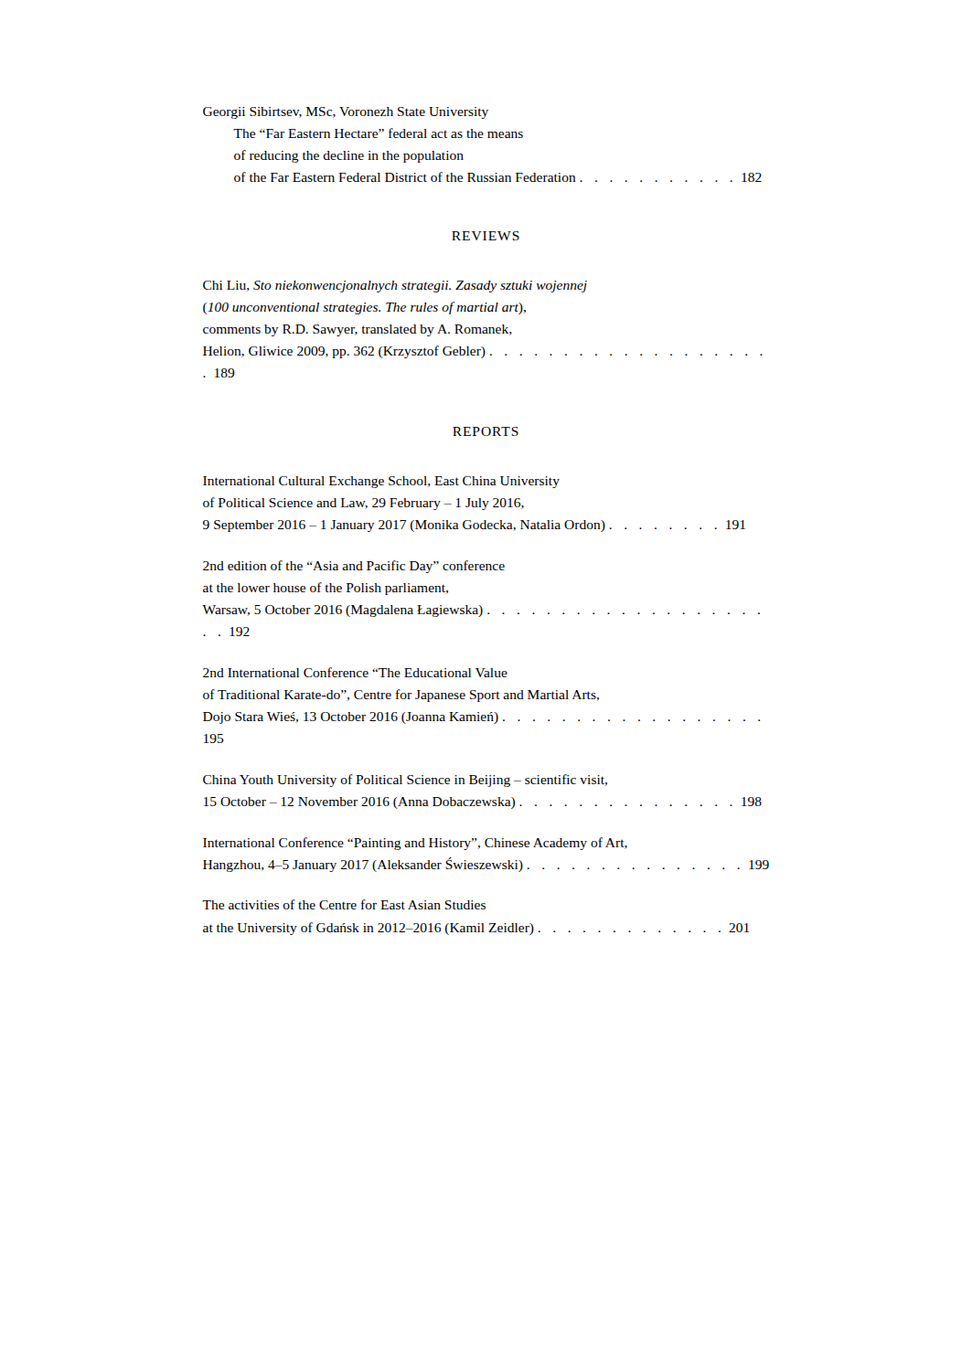Georgii Sibirtsev, MSc, Voronezh State University
The “Far Eastern Hectare” federal act as the means
of reducing the decline in the population
of the Far Eastern Federal District of the Russian Federation . . . . . . . . . . . 182
REVIEWS
Chi Liu, Sto niekonwencjonalnych strategii. Zasady sztuki wojennej
(100 unconventional strategies. The rules of martial art),
comments by R.D. Sawyer, translated by A. Romanek,
Helion, Gliwice 2009, pp. 362 (Krzysztof Gebler) . . . . . . . . . . . . . . . . . . . . 189
REPORTS
International Cultural Exchange School, East China University
of Political Science and Law, 29 February – 1 July 2016,
9 September 2016 – 1 January 2017 (Monika Godecka, Natalia Ordon) . . . . . . . . 191
2nd edition of the “Asia and Pacific Day” conference
at the lower house of the Polish parliament,
Warsaw, 5 October 2016 (Magdalena Łagiewska) . . . . . . . . . . . . . . . . . . . . . 192
2nd International Conference “The Educational Value
of Traditional Karate-do”, Centre for Japanese Sport and Martial Arts,
Dojo Stara Wieś, 13 October 2016 (Joanna Kamień) . . . . . . . . . . . . . . . . . . 195
China Youth University of Political Science in Beijing – scientific visit,
15 October – 12 November 2016 (Anna Dobaczewska) . . . . . . . . . . . . . . . 198
International Conference “Painting and History”, Chinese Academy of Art,
Hangzhou, 4–5 January 2017 (Aleksander Świeszewski) . . . . . . . . . . . . . . . 199
The activities of the Centre for East Asian Studies
at the University of Gdańsk in 2012–2016 (Kamil Zeidler) . . . . . . . . . . . . . 201